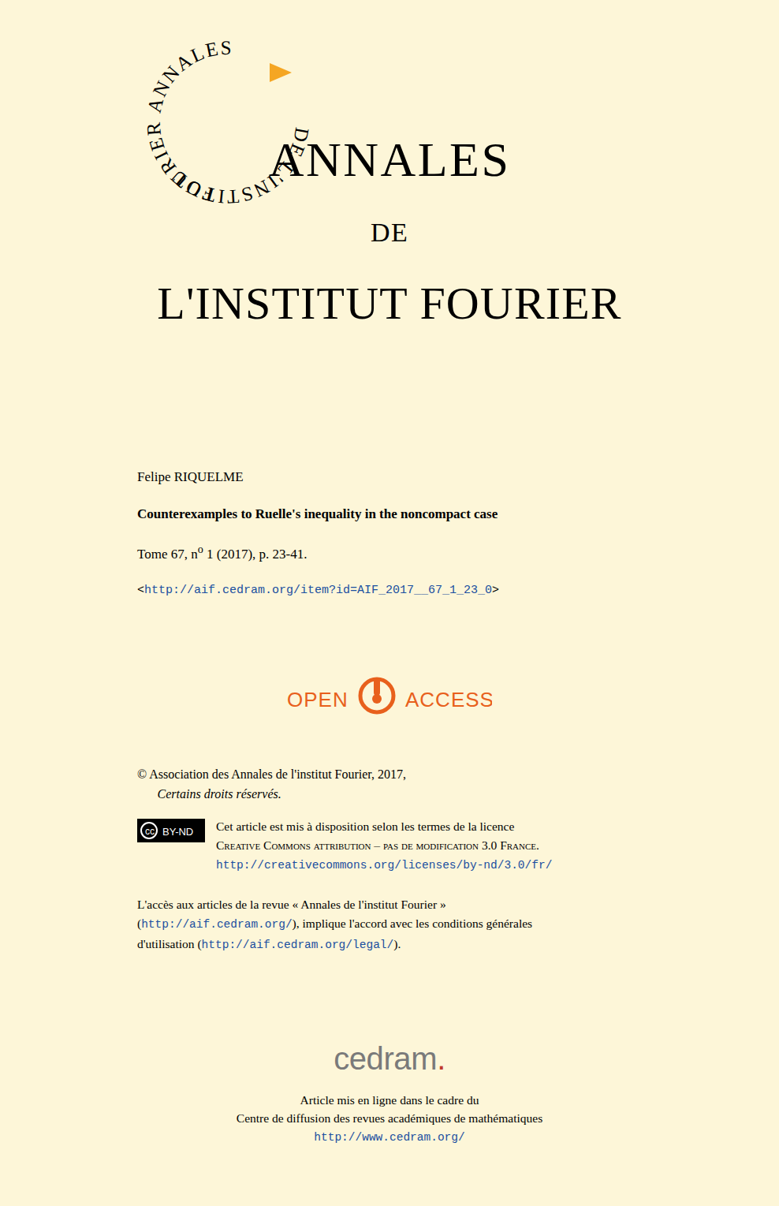ANNALES DE L'INSTITUT FOURIER
ANNALES
DE
L'INSTITUT FOURIER
Felipe RIQUELME
Counterexamples to Ruelle's inequality in the noncompact case
Tome 67, no 1 (2017), p. 23-41.
<http://aif.cedram.org/item?id=AIF_2017__67_1_23_0>
OPEN ACCESS
© Association des Annales de l'institut Fourier, 2017,
Certains droits réservés.
cc BY-ND
Cet article est mis à disposition selon les termes de la licence
Creative Commons attribution – pas de modification 3.0 France.
http://creativecommons.org/licenses/by-nd/3.0/fr/
L'accès aux articles de la revue « Annales de l'institut Fourier »
(http://aif.cedram.org/), implique l'accord avec les conditions générales
d'utilisation (http://aif.cedram.org/legal/).
cedram.
Article mis en ligne dans le cadre du
Centre de diffusion des revues académiques de mathématiques
http://www.cedram.org/